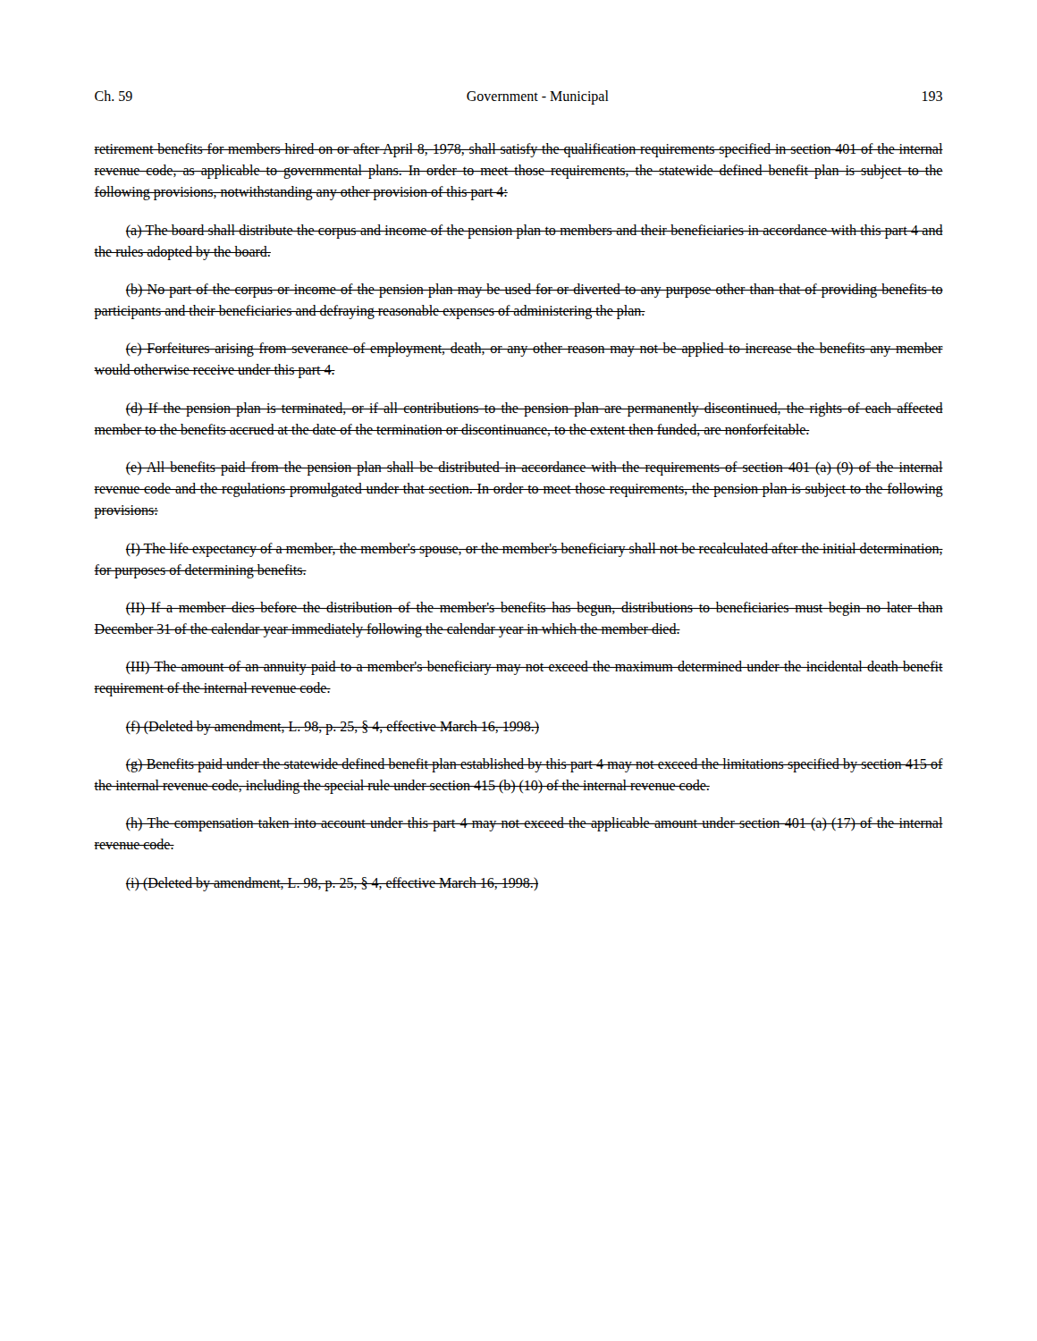Ch. 59 Government - Municipal 193
retirement benefits for members hired on or after April 8, 1978, shall satisfy the qualification requirements specified in section 401 of the internal revenue code, as applicable to governmental plans. In order to meet those requirements, the statewide defined benefit plan is subject to the following provisions, notwithstanding any other provision of this part 4:
(a) The board shall distribute the corpus and income of the pension plan to members and their beneficiaries in accordance with this part 4 and the rules adopted by the board.
(b) No part of the corpus or income of the pension plan may be used for or diverted to any purpose other than that of providing benefits to participants and their beneficiaries and defraying reasonable expenses of administering the plan.
(c) Forfeitures arising from severance of employment, death, or any other reason may not be applied to increase the benefits any member would otherwise receive under this part 4.
(d) If the pension plan is terminated, or if all contributions to the pension plan are permanently discontinued, the rights of each affected member to the benefits accrued at the date of the termination or discontinuance, to the extent then funded, are nonforfeitable.
(e) All benefits paid from the pension plan shall be distributed in accordance with the requirements of section 401 (a) (9) of the internal revenue code and the regulations promulgated under that section. In order to meet those requirements, the pension plan is subject to the following provisions:
(I) The life expectancy of a member, the member's spouse, or the member's beneficiary shall not be recalculated after the initial determination, for purposes of determining benefits.
(II) If a member dies before the distribution of the member's benefits has begun, distributions to beneficiaries must begin no later than December 31 of the calendar year immediately following the calendar year in which the member died.
(III) The amount of an annuity paid to a member's beneficiary may not exceed the maximum determined under the incidental death benefit requirement of the internal revenue code.
(f) (Deleted by amendment, L. 98, p. 25, § 4, effective March 16, 1998.)
(g) Benefits paid under the statewide defined benefit plan established by this part 4 may not exceed the limitations specified by section 415 of the internal revenue code, including the special rule under section 415 (b) (10) of the internal revenue code.
(h) The compensation taken into account under this part 4 may not exceed the applicable amount under section 401 (a) (17) of the internal revenue code.
(i) (Deleted by amendment, L. 98, p. 25, § 4, effective March 16, 1998.)